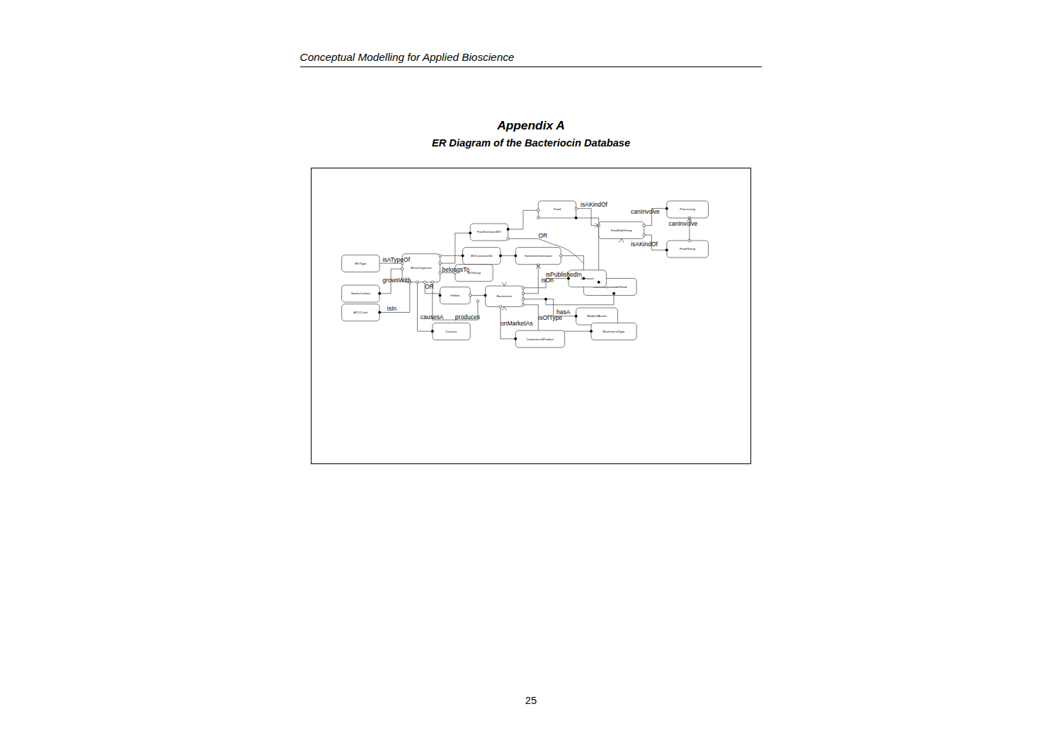Conceptual Modelling for Applied Bioscience
Appendix A
ER Diagram of the Bacteriocin Database
ER Diagram of the Bacteriocin Database OR OR Food Processing FoodSubGroup FoodGroup FoodContainsMO MOContainsGD GeneticDeterminant BactIncorporatedInFood MicroOrganism MOType StarterCulture ATCCLink MOGroup Inhibits Bacteriocin Literature ModeOfAction BacteriocinType CommercialProduct Disease isAKindOf canInvolve canInvolve isAKindOf isATypeOf growsWith isIn belongsTo isOn isPublishedIn hasA isOfType onMarketAs causesA produces
25